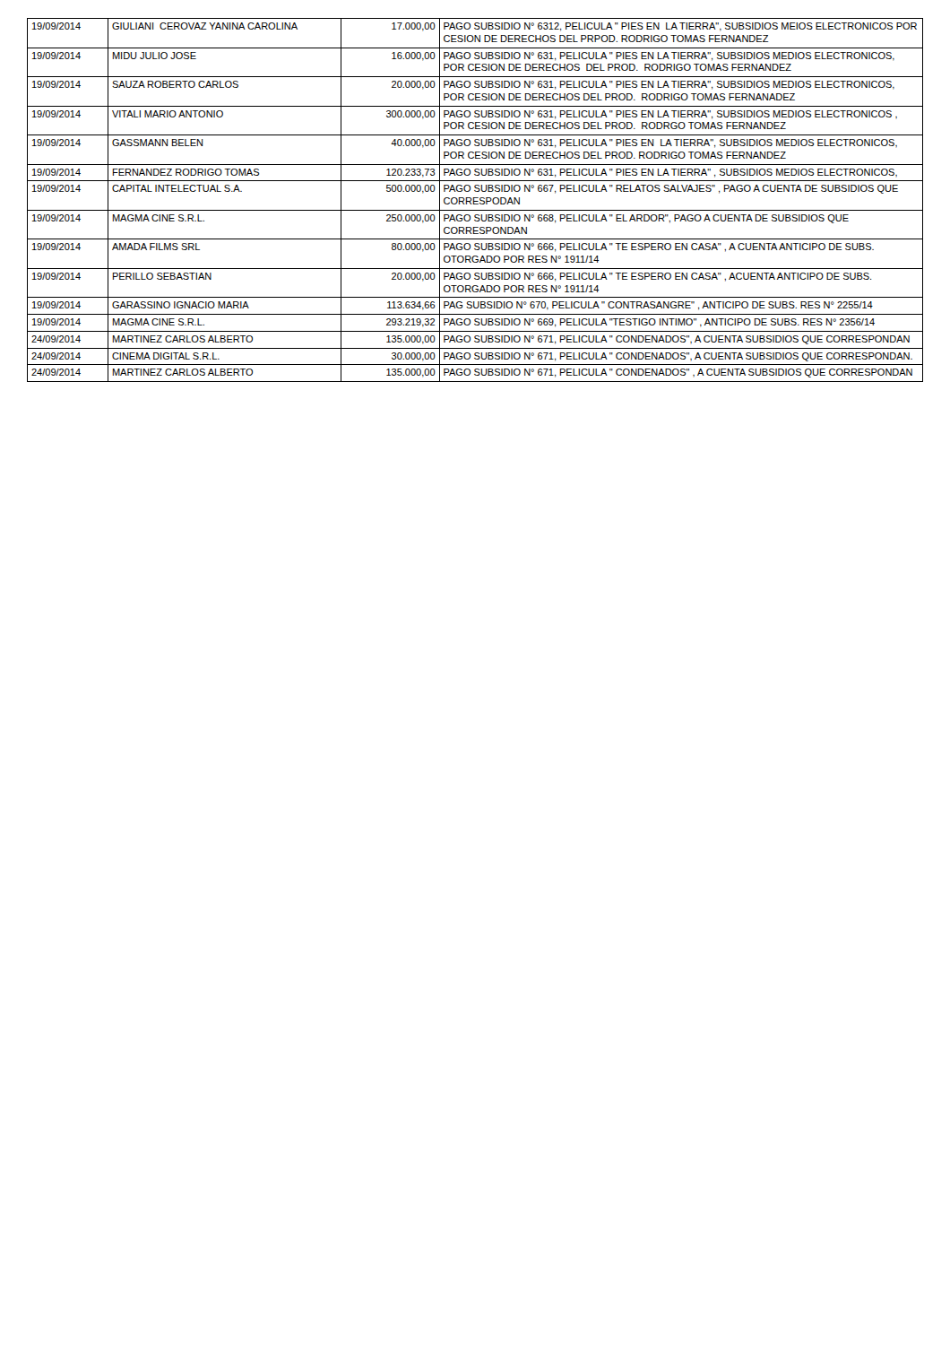| 19/09/2014 | GIULIANI CEROVAZ YANINA CAROLINA | 17.000,00 | PAGO SUBSIDIO N° 6312, PELICULA " PIES EN LA TIERRA", SUBSIDIOS MEIOS ELECTRONICOS POR CESION DE DERECHOS DEL PRPOD. RODRIGO TOMAS FERNANDEZ |
| 19/09/2014 | MIDU JULIO JOSE | 16.000,00 | PAGO SUBSIDIO N° 631, PELICULA " PIES EN LA TIERRA", SUBSIDIOS MEDIOS ELECTRONICOS, POR CESION DE DERECHOS DEL PROD. RODRIGO TOMAS FERNANDEZ |
| 19/09/2014 | SAUZA ROBERTO CARLOS | 20.000,00 | PAGO SUBSIDIO N° 631, PELICULA " PIES EN LA TIERRA", SUBSIDIOS MEDIOS ELECTRONICOS, POR CESION DE DERECHOS DEL PROD. RODRIGO TOMAS FERNANADEZ |
| 19/09/2014 | VITALI MARIO ANTONIO | 300.000,00 | PAGO SUBSIDIO N° 631, PELICULA " PIES EN LA TIERRA", SUBSIDIOS MEDIOS ELECTRONICOS , POR CESION DE DERECHOS DEL PROD. RODRGO TOMAS FERNANDEZ |
| 19/09/2014 | GASSMANN BELEN | 40.000,00 | PAGO SUBSIDIO N° 631, PELICULA " PIES EN LA TIERRA", SUBSIDIOS MEDIOS ELECTRONICOS, POR CESION DE DERECHOS DEL PROD. RODRIGO TOMAS FERNANDEZ |
| 19/09/2014 | FERNANDEZ RODRIGO TOMAS | 120.233,73 | PAGO SUBSIDIO N° 631, PELICULA " PIES EN LA TIERRA" , SUBSIDIOS MEDIOS ELECTRONICOS, |
| 19/09/2014 | CAPITAL INTELECTUAL S.A. | 500.000,00 | PAGO SUBSIDIO N° 667, PELICULA " RELATOS SALVAJES" , PAGO A CUENTA DE SUBSIDIOS QUE CORRESPODAN |
| 19/09/2014 | MAGMA CINE S.R.L. | 250.000,00 | PAGO SUBSIDIO N° 668, PELICULA " EL ARDOR", PAGO A CUENTA DE SUBSIDIOS QUE CORRESPONDAN |
| 19/09/2014 | AMADA FILMS SRL | 80.000,00 | PAGO SUBSIDIO N° 666, PELICULA " TE ESPERO EN CASA" , A CUENTA ANTICIPO DE SUBS. OTORGADO POR RES N° 1911/14 |
| 19/09/2014 | PERILLO SEBASTIAN | 20.000,00 | PAGO SUBSIDIO N° 666, PELICULA " TE ESPERO EN CASA" , ACUENTA ANTICIPO DE SUBS. OTORGADO POR RES N° 1911/14 |
| 19/09/2014 | GARASSINO IGNACIO MARIA | 113.634,66 | PAG SUBSIDIO N° 670, PELICULA " CONTRASANGRE" , ANTICIPO DE SUBS. RES N° 2255/14 |
| 19/09/2014 | MAGMA CINE S.R.L. | 293.219,32 | PAGO SUBSIDIO N° 669, PELICULA "TESTIGO INTIMO" , ANTICIPO DE SUBS. RES N° 2356/14 |
| 24/09/2014 | MARTINEZ CARLOS ALBERTO | 135.000,00 | PAGO SUBSIDIO N° 671, PELICULA " CONDENADOS", A CUENTA SUBSIDIOS QUE CORRESPONDAN |
| 24/09/2014 | CINEMA DIGITAL S.R.L. | 30.000,00 | PAGO SUBSIDIO N° 671, PELICULA " CONDENADOS", A CUENTA SUBSIDIOS QUE CORRESPONDAN. |
| 24/09/2014 | MARTINEZ CARLOS ALBERTO | 135.000,00 | PAGO SUBSIDIO N° 671, PELICULA " CONDENADOS" , A CUENTA SUBSIDIOS QUE CORRESPONDAN |